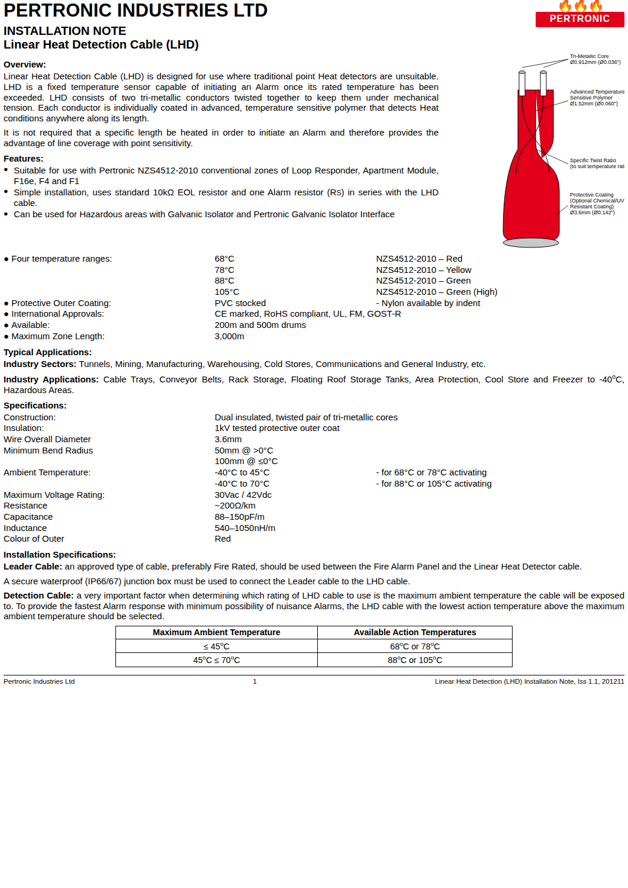🔥🔥🔥
PERTRONIC
PERTRONIC INDUSTRIES LTD
INSTALLATION NOTELinear Heat Detection Cable (LHD)
Tri-Metallic Core Ø0.912mm (Ø0.036") Advanced Temperature Sensitive Polymer Ø1.52mm (Ø0.060") Specific Twist Ratio (to suit temperature rating) Protective Coating (Optional Chemical/UV Resistant Coating) Ø3.6mm (Ø0.142")
Overview:
Linear Heat Detection Cable (LHD) is designed for use where traditional point Heat detectors are unsuitable. LHD is a fixed temperature sensor capable of initiating an Alarm once its rated temperature has been exceeded. LHD consists of two tri-metallic conductors twisted together to keep them under mechanical tension. Each conductor is individually coated in advanced, temperature sensitive polymer that detects Heat conditions anywhere along its length.
It is not required that a specific length be heated in order to initiate an Alarm and therefore provides the advantage of line coverage with point sensitivity.
Features:
Suitable for use with Pertronic NZS4512-2010 conventional zones of Loop Responder, Apartment Module, F16e, F4 and F1
Simple installation, uses standard 10kΩ EOL resistor and one Alarm resistor (RS) in series with the LHD cable.
Can be used for Hazardous areas with Galvanic Isolator and Pertronic Galvanic Isolator Interface
| ● Four temperature ranges: | 68°C | NZS4512-2010 – Red |
| | 78°C | NZS4512-2010 – Yellow |
| | 88°C | NZS4512-2010 – Green |
| | 105°C | NZS4512-2010 – Green (High) |
| ● Protective Outer Coating: | PVC stocked | - Nylon available by indent |
| ● International Approvals: | CE marked, RoHS compliant, UL, FM, GOST-R |
| ● Available: | 200m and 500m drums |
| ● Maximum Zone Length: | 3,000m |
Typical Applications:
Industry Sectors: Tunnels, Mining, Manufacturing, Warehousing, Cold Stores, Communications and General Industry, etc.
Industry Applications: Cable Trays, Conveyor Belts, Rack Storage, Floating Roof Storage Tanks, Area Protection, Cool Store and Freezer to -40oC, Hazardous Areas.
Specifications:
| Construction: | Dual insulated, twisted pair of tri-metallic cores |
| Insulation: | 1kV tested protective outer coat |
| Wire Overall Diameter | 3.6mm |
| Minimum Bend Radius | 50mm @ >0°C |
| | 100mm @ ≤0°C |
| Ambient Temperature: | -40°C to 45°C | - for 68°C or 78°C activating |
| | -40°C to 70°C | - for 88°C or 105°C activating |
| Maximum Voltage Rating: | 30Vac / 42Vdc |
| Resistance | ~200Ω/km |
| Capacitance | 88–150pF/m |
| Inductance | 540–1050nH/m |
| Colour of Outer | Red |
Installation Specifications:
Leader Cable: an approved type of cable, preferably Fire Rated, should be used between the Fire Alarm Panel and the Linear Heat Detector cable.
A secure waterproof (IP66/67) junction box must be used to connect the Leader cable to the LHD cable.
Detection Cable: a very important factor when determining which rating of LHD cable to use is the maximum ambient temperature the cable will be exposed to. To provide the fastest Alarm response with minimum possibility of nuisance Alarms, the LHD cable with the lowest action temperature above the maximum ambient temperature should be selected.
| Maximum Ambient Temperature | Available Action Temperatures |
| --- | --- |
| ≤ 45 o C | 68 o C or 78 o C |
| 45 o C ≤ 70 o C | 88 o C or 105 o C |
Pertronic Industries Ltd
1
Linear Heat Detection (LHD) Installation Note, Iss 1.1, 201211